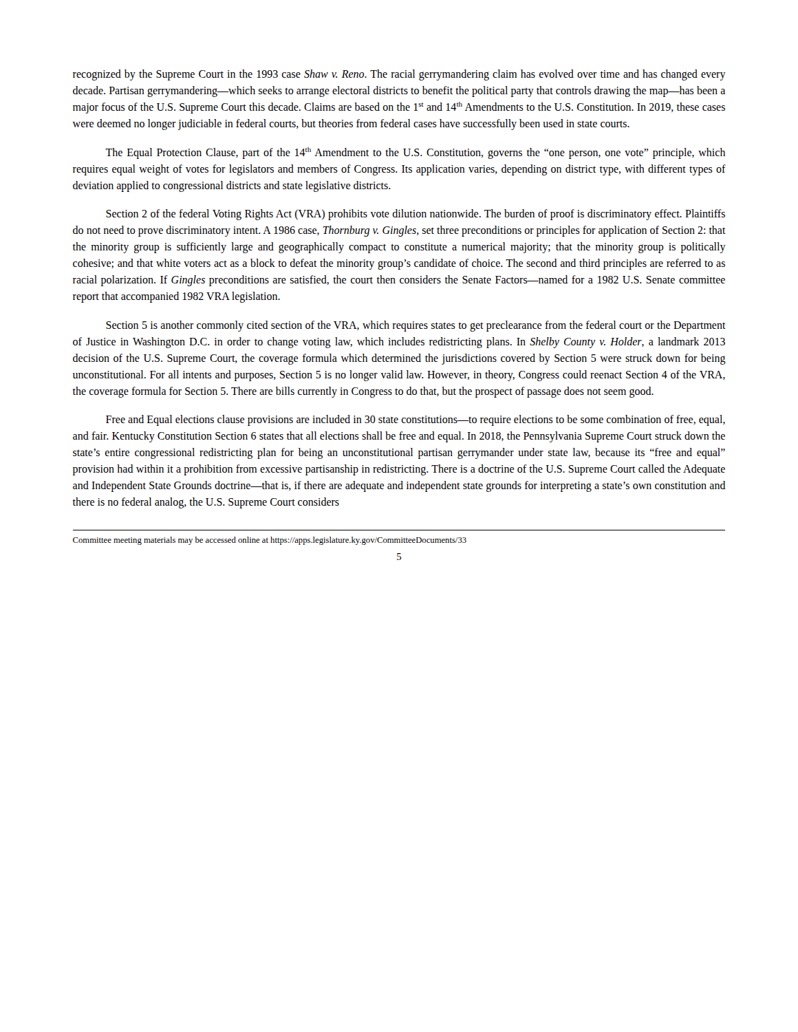recognized by the Supreme Court in the 1993 case Shaw v. Reno. The racial gerrymandering claim has evolved over time and has changed every decade. Partisan gerrymandering—which seeks to arrange electoral districts to benefit the political party that controls drawing the map—has been a major focus of the U.S. Supreme Court this decade. Claims are based on the 1st and 14th Amendments to the U.S. Constitution. In 2019, these cases were deemed no longer judiciable in federal courts, but theories from federal cases have successfully been used in state courts.
The Equal Protection Clause, part of the 14th Amendment to the U.S. Constitution, governs the “one person, one vote” principle, which requires equal weight of votes for legislators and members of Congress. Its application varies, depending on district type, with different types of deviation applied to congressional districts and state legislative districts.
Section 2 of the federal Voting Rights Act (VRA) prohibits vote dilution nationwide. The burden of proof is discriminatory effect. Plaintiffs do not need to prove discriminatory intent. A 1986 case, Thornburg v. Gingles, set three preconditions or principles for application of Section 2: that the minority group is sufficiently large and geographically compact to constitute a numerical majority; that the minority group is politically cohesive; and that white voters act as a block to defeat the minority group’s candidate of choice. The second and third principles are referred to as racial polarization. If Gingles preconditions are satisfied, the court then considers the Senate Factors—named for a 1982 U.S. Senate committee report that accompanied 1982 VRA legislation.
Section 5 is another commonly cited section of the VRA, which requires states to get preclearance from the federal court or the Department of Justice in Washington D.C. in order to change voting law, which includes redistricting plans. In Shelby County v. Holder, a landmark 2013 decision of the U.S. Supreme Court, the coverage formula which determined the jurisdictions covered by Section 5 were struck down for being unconstitutional. For all intents and purposes, Section 5 is no longer valid law. However, in theory, Congress could reenact Section 4 of the VRA, the coverage formula for Section 5. There are bills currently in Congress to do that, but the prospect of passage does not seem good.
Free and Equal elections clause provisions are included in 30 state constitutions—to require elections to be some combination of free, equal, and fair. Kentucky Constitution Section 6 states that all elections shall be free and equal. In 2018, the Pennsylvania Supreme Court struck down the state’s entire congressional redistricting plan for being an unconstitutional partisan gerrymander under state law, because its “free and equal” provision had within it a prohibition from excessive partisanship in redistricting. There is a doctrine of the U.S. Supreme Court called the Adequate and Independent State Grounds doctrine—that is, if there are adequate and independent state grounds for interpreting a state’s own constitution and there is no federal analog, the U.S. Supreme Court considers
Committee meeting materials may be accessed online at https://apps.legislature.ky.gov/CommitteeDocuments/33
5